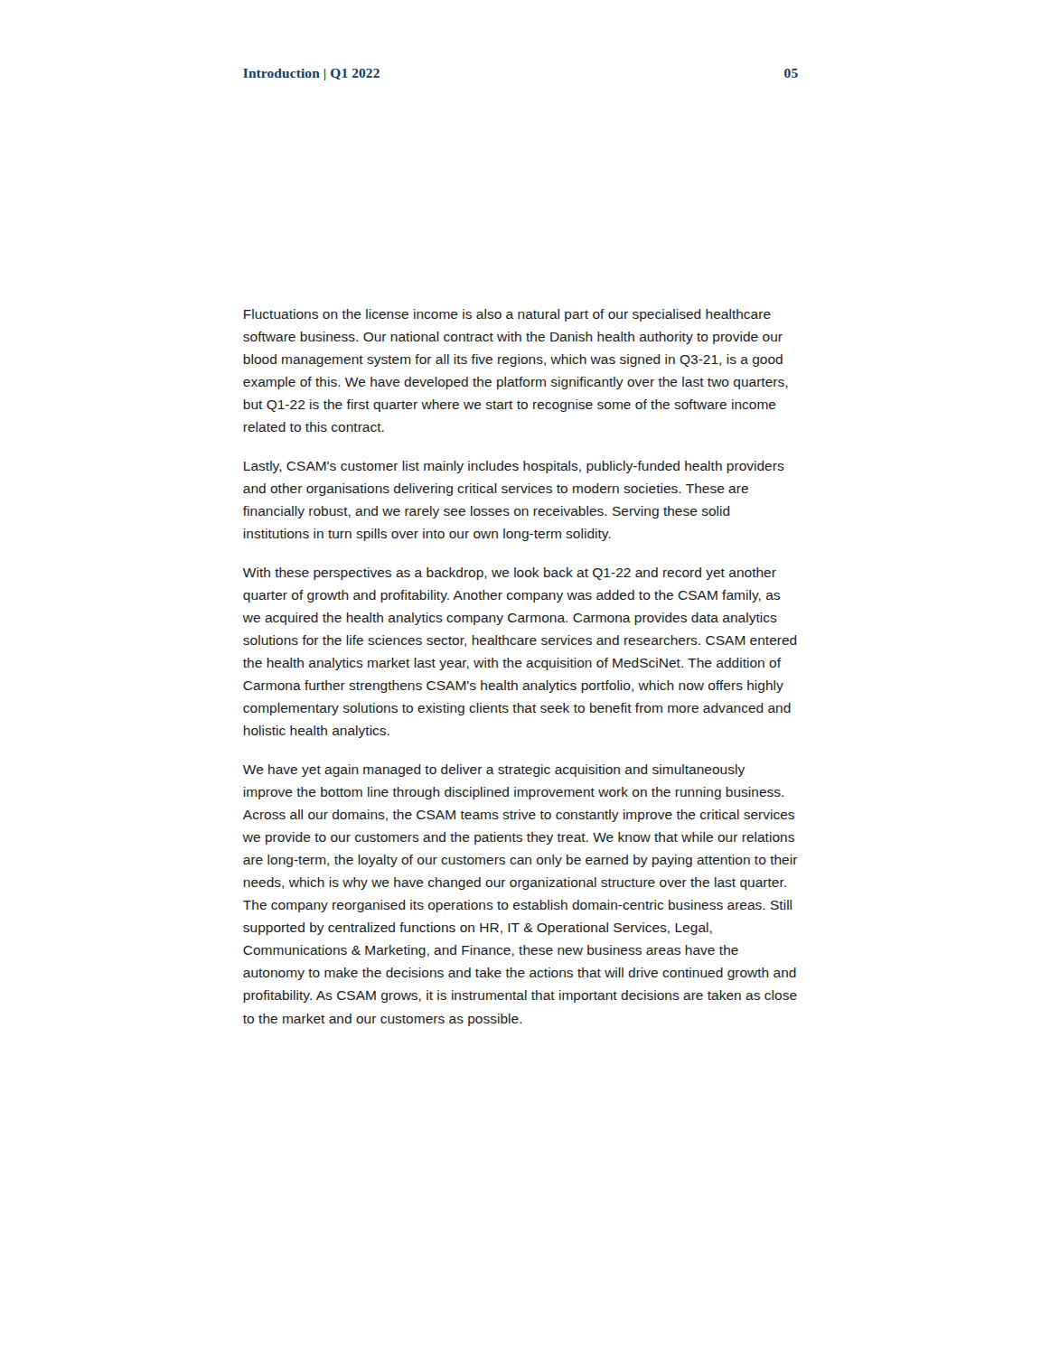Introduction | Q1 2022 05
Fluctuations on the license income is also a natural part of our specialised healthcare software business. Our national contract with the Danish health authority to provide our blood management system for all its five regions, which was signed in Q3-21, is a good example of this. We have developed the platform significantly over the last two quarters, but Q1-22 is the first quarter where we start to recognise some of the software income related to this contract.
Lastly, CSAM's customer list mainly includes hospitals, publicly-funded health providers and other organisations delivering critical services to modern societies. These are financially robust, and we rarely see losses on receivables. Serving these solid institutions in turn spills over into our own long-term solidity.
With these perspectives as a backdrop, we look back at Q1-22 and record yet another quarter of growth and profitability. Another company was added to the CSAM family, as we acquired the health analytics company Carmona. Carmona provides data analytics solutions for the life sciences sector, healthcare services and researchers. CSAM entered the health analytics market last year, with the acquisition of MedSciNet. The addition of Carmona further strengthens CSAM's health analytics portfolio, which now offers highly complementary solutions to existing clients that seek to benefit from more advanced and holistic health analytics.
We have yet again managed to deliver a strategic acquisition and simultaneously improve the bottom line through disciplined improvement work on the running business. Across all our domains, the CSAM teams strive to constantly improve the critical services we provide to our customers and the patients they treat. We know that while our relations are long-term, the loyalty of our customers can only be earned by paying attention to their needs, which is why we have changed our organizational structure over the last quarter. The company reorganised its operations to establish domain-centric business areas. Still supported by centralized functions on HR, IT & Operational Services, Legal, Communications & Marketing, and Finance, these new business areas have the autonomy to make the decisions and take the actions that will drive continued growth and profitability. As CSAM grows, it is instrumental that important decisions are taken as close to the market and our customers as possible.